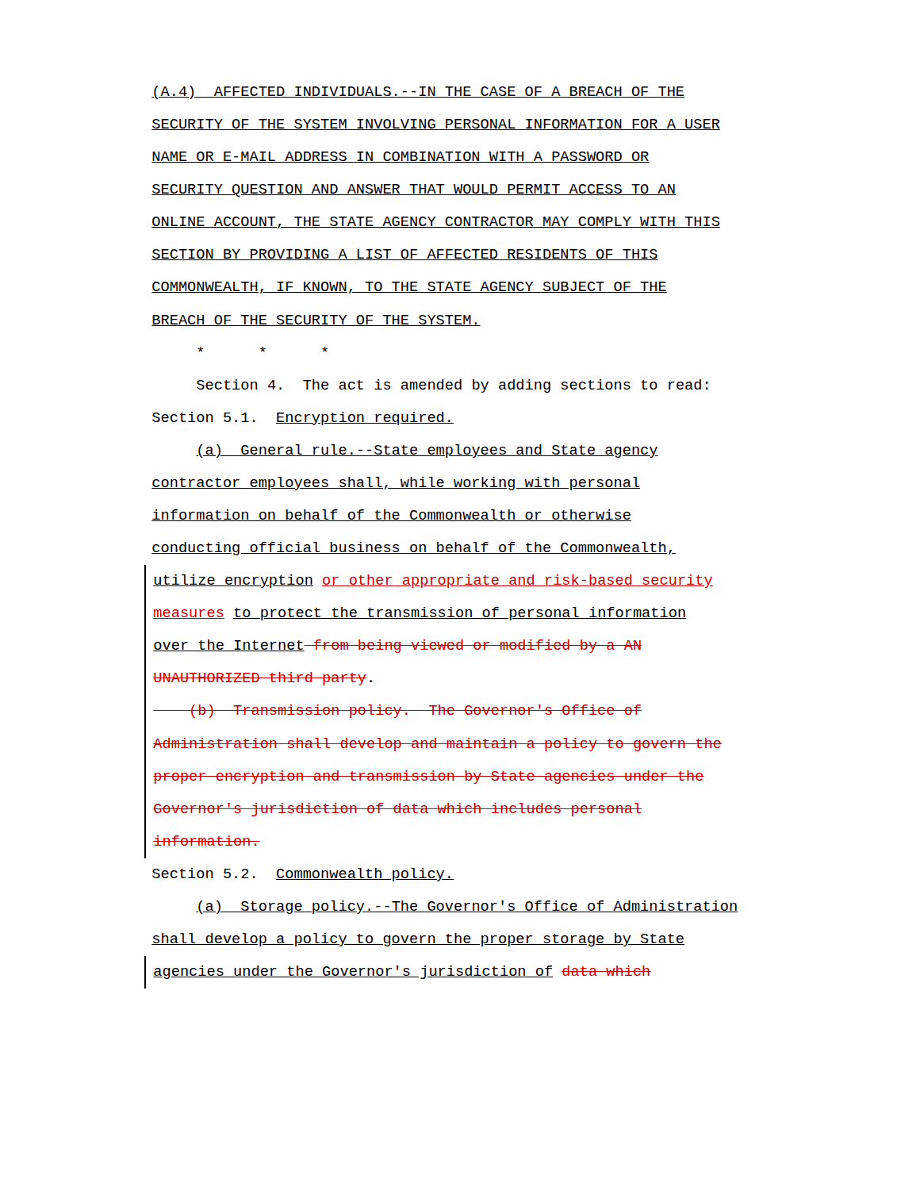(A.4) AFFECTED INDIVIDUALS.--IN THE CASE OF A BREACH OF THE
SECURITY OF THE SYSTEM INVOLVING PERSONAL INFORMATION FOR A USER
NAME OR E-MAIL ADDRESS IN COMBINATION WITH A PASSWORD OR
SECURITY QUESTION AND ANSWER THAT WOULD PERMIT ACCESS TO AN
ONLINE ACCOUNT, THE STATE AGENCY CONTRACTOR MAY COMPLY WITH THIS
SECTION BY PROVIDING A LIST OF AFFECTED RESIDENTS OF THIS
COMMONWEALTH, IF KNOWN, TO THE STATE AGENCY SUBJECT OF THE
BREACH OF THE SECURITY OF THE SYSTEM.
* * *
Section 4. The act is amended by adding sections to read:
Section 5.1. Encryption required.
(a) General rule.--State employees and State agency
contractor employees shall, while working with personal
information on behalf of the Commonwealth or otherwise
conducting official business on behalf of the Commonwealth,
utilize encryption or other appropriate and risk-based security
measures to protect the transmission of personal information
over the Internet from being viewed or modified by a AN
UNAUTHORIZED third party.
(b) Transmission policy. The Governor's Office of
Administration shall develop and maintain a policy to govern the
proper encryption and transmission by State agencies under the
Governor's jurisdiction of data which includes personal
information.
Section 5.2. Commonwealth policy.
(a) Storage policy.--The Governor's Office of Administration
shall develop a policy to govern the proper storage by State
agencies under the Governor's jurisdiction of data which